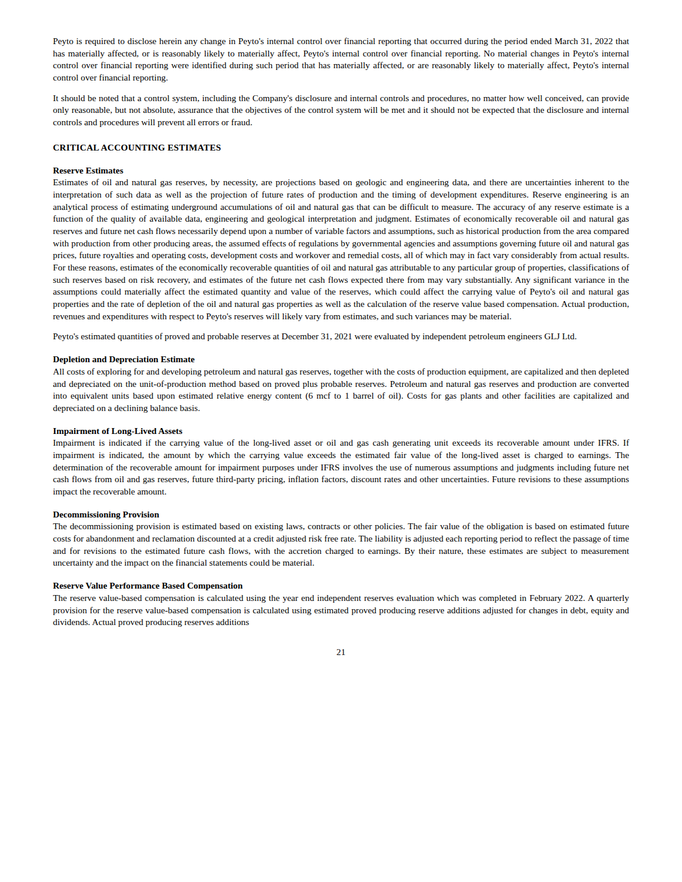Peyto is required to disclose herein any change in Peyto's internal control over financial reporting that occurred during the period ended March 31, 2022 that has materially affected, or is reasonably likely to materially affect, Peyto's internal control over financial reporting. No material changes in Peyto's internal control over financial reporting were identified during such period that has materially affected, or are reasonably likely to materially affect, Peyto's internal control over financial reporting.
It should be noted that a control system, including the Company's disclosure and internal controls and procedures, no matter how well conceived, can provide only reasonable, but not absolute, assurance that the objectives of the control system will be met and it should not be expected that the disclosure and internal controls and procedures will prevent all errors or fraud.
CRITICAL ACCOUNTING ESTIMATES
Reserve Estimates
Estimates of oil and natural gas reserves, by necessity, are projections based on geologic and engineering data, and there are uncertainties inherent to the interpretation of such data as well as the projection of future rates of production and the timing of development expenditures. Reserve engineering is an analytical process of estimating underground accumulations of oil and natural gas that can be difficult to measure. The accuracy of any reserve estimate is a function of the quality of available data, engineering and geological interpretation and judgment. Estimates of economically recoverable oil and natural gas reserves and future net cash flows necessarily depend upon a number of variable factors and assumptions, such as historical production from the area compared with production from other producing areas, the assumed effects of regulations by governmental agencies and assumptions governing future oil and natural gas prices, future royalties and operating costs, development costs and workover and remedial costs, all of which may in fact vary considerably from actual results. For these reasons, estimates of the economically recoverable quantities of oil and natural gas attributable to any particular group of properties, classifications of such reserves based on risk recovery, and estimates of the future net cash flows expected there from may vary substantially. Any significant variance in the assumptions could materially affect the estimated quantity and value of the reserves, which could affect the carrying value of Peyto's oil and natural gas properties and the rate of depletion of the oil and natural gas properties as well as the calculation of the reserve value based compensation. Actual production, revenues and expenditures with respect to Peyto's reserves will likely vary from estimates, and such variances may be material.
Peyto's estimated quantities of proved and probable reserves at December 31, 2021 were evaluated by independent petroleum engineers GLJ Ltd.
Depletion and Depreciation Estimate
All costs of exploring for and developing petroleum and natural gas reserves, together with the costs of production equipment, are capitalized and then depleted and depreciated on the unit-of-production method based on proved plus probable reserves. Petroleum and natural gas reserves and production are converted into equivalent units based upon estimated relative energy content (6 mcf to 1 barrel of oil). Costs for gas plants and other facilities are capitalized and depreciated on a declining balance basis.
Impairment of Long-Lived Assets
Impairment is indicated if the carrying value of the long-lived asset or oil and gas cash generating unit exceeds its recoverable amount under IFRS. If impairment is indicated, the amount by which the carrying value exceeds the estimated fair value of the long-lived asset is charged to earnings. The determination of the recoverable amount for impairment purposes under IFRS involves the use of numerous assumptions and judgments including future net cash flows from oil and gas reserves, future third-party pricing, inflation factors, discount rates and other uncertainties. Future revisions to these assumptions impact the recoverable amount.
Decommissioning Provision
The decommissioning provision is estimated based on existing laws, contracts or other policies. The fair value of the obligation is based on estimated future costs for abandonment and reclamation discounted at a credit adjusted risk free rate. The liability is adjusted each reporting period to reflect the passage of time and for revisions to the estimated future cash flows, with the accretion charged to earnings. By their nature, these estimates are subject to measurement uncertainty and the impact on the financial statements could be material.
Reserve Value Performance Based Compensation
The reserve value-based compensation is calculated using the year end independent reserves evaluation which was completed in February 2022. A quarterly provision for the reserve value-based compensation is calculated using estimated proved producing reserve additions adjusted for changes in debt, equity and dividends. Actual proved producing reserves additions
21